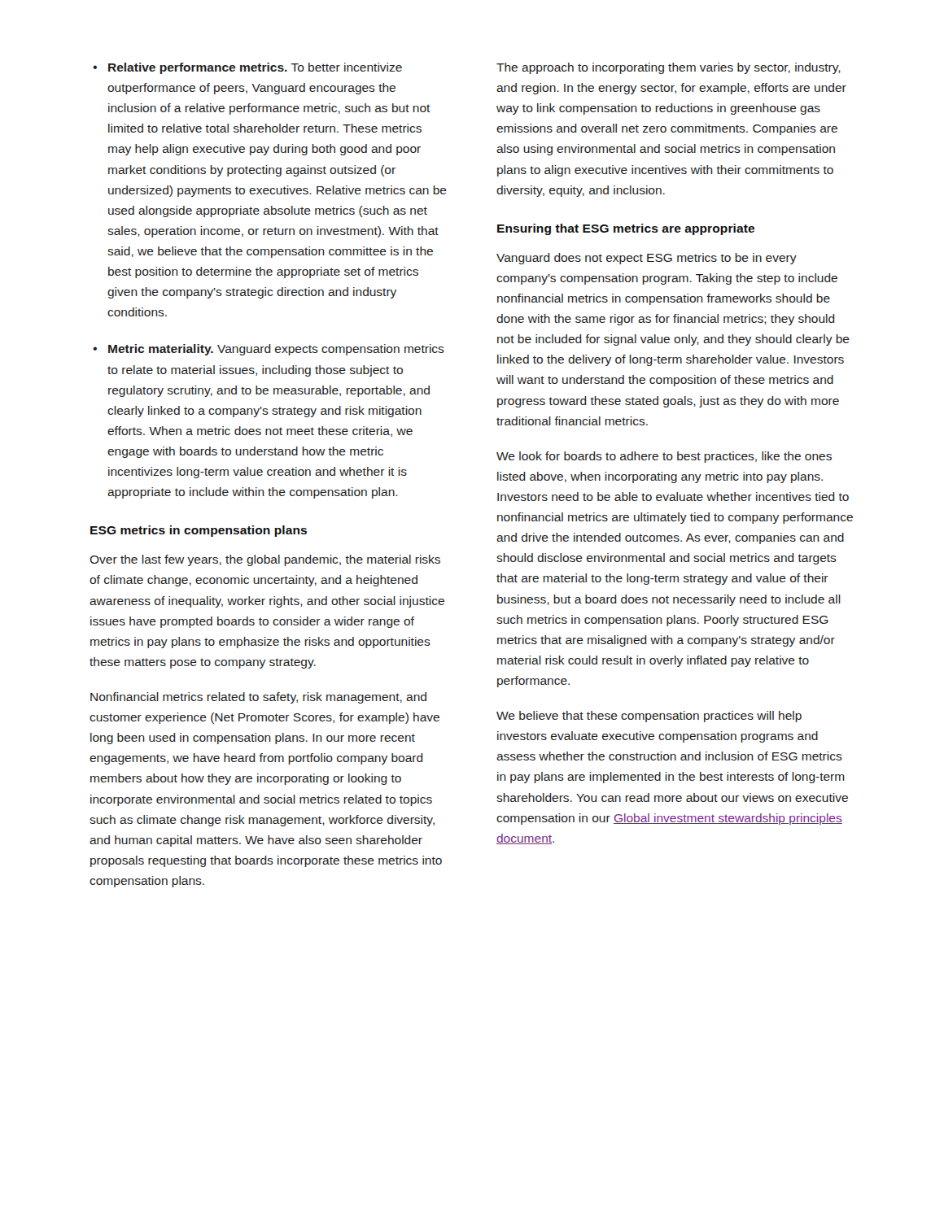Relative performance metrics. To better incentivize outperformance of peers, Vanguard encourages the inclusion of a relative performance metric, such as but not limited to relative total shareholder return. These metrics may help align executive pay during both good and poor market conditions by protecting against outsized (or undersized) payments to executives. Relative metrics can be used alongside appropriate absolute metrics (such as net sales, operation income, or return on investment). With that said, we believe that the compensation committee is in the best position to determine the appropriate set of metrics given the company's strategic direction and industry conditions.
Metric materiality. Vanguard expects compensation metrics to relate to material issues, including those subject to regulatory scrutiny, and to be measurable, reportable, and clearly linked to a company's strategy and risk mitigation efforts. When a metric does not meet these criteria, we engage with boards to understand how the metric incentivizes long-term value creation and whether it is appropriate to include within the compensation plan.
ESG metrics in compensation plans
Over the last few years, the global pandemic, the material risks of climate change, economic uncertainty, and a heightened awareness of inequality, worker rights, and other social injustice issues have prompted boards to consider a wider range of metrics in pay plans to emphasize the risks and opportunities these matters pose to company strategy.
Nonfinancial metrics related to safety, risk management, and customer experience (Net Promoter Scores, for example) have long been used in compensation plans. In our more recent engagements, we have heard from portfolio company board members about how they are incorporating or looking to incorporate environmental and social metrics related to topics such as climate change risk management, workforce diversity, and human capital matters. We have also seen shareholder proposals requesting that boards incorporate these metrics into compensation plans.
The approach to incorporating them varies by sector, industry, and region. In the energy sector, for example, efforts are under way to link compensation to reductions in greenhouse gas emissions and overall net zero commitments. Companies are also using environmental and social metrics in compensation plans to align executive incentives with their commitments to diversity, equity, and inclusion.
Ensuring that ESG metrics are appropriate
Vanguard does not expect ESG metrics to be in every company's compensation program. Taking the step to include nonfinancial metrics in compensation frameworks should be done with the same rigor as for financial metrics; they should not be included for signal value only, and they should clearly be linked to the delivery of long-term shareholder value. Investors will want to understand the composition of these metrics and progress toward these stated goals, just as they do with more traditional financial metrics.
We look for boards to adhere to best practices, like the ones listed above, when incorporating any metric into pay plans. Investors need to be able to evaluate whether incentives tied to nonfinancial metrics are ultimately tied to company performance and drive the intended outcomes. As ever, companies can and should disclose environmental and social metrics and targets that are material to the long-term strategy and value of their business, but a board does not necessarily need to include all such metrics in compensation plans. Poorly structured ESG metrics that are misaligned with a company's strategy and/or material risk could result in overly inflated pay relative to performance.
We believe that these compensation practices will help investors evaluate executive compensation programs and assess whether the construction and inclusion of ESG metrics in pay plans are implemented in the best interests of long-term shareholders. You can read more about our views on executive compensation in our Global investment stewardship principles document.